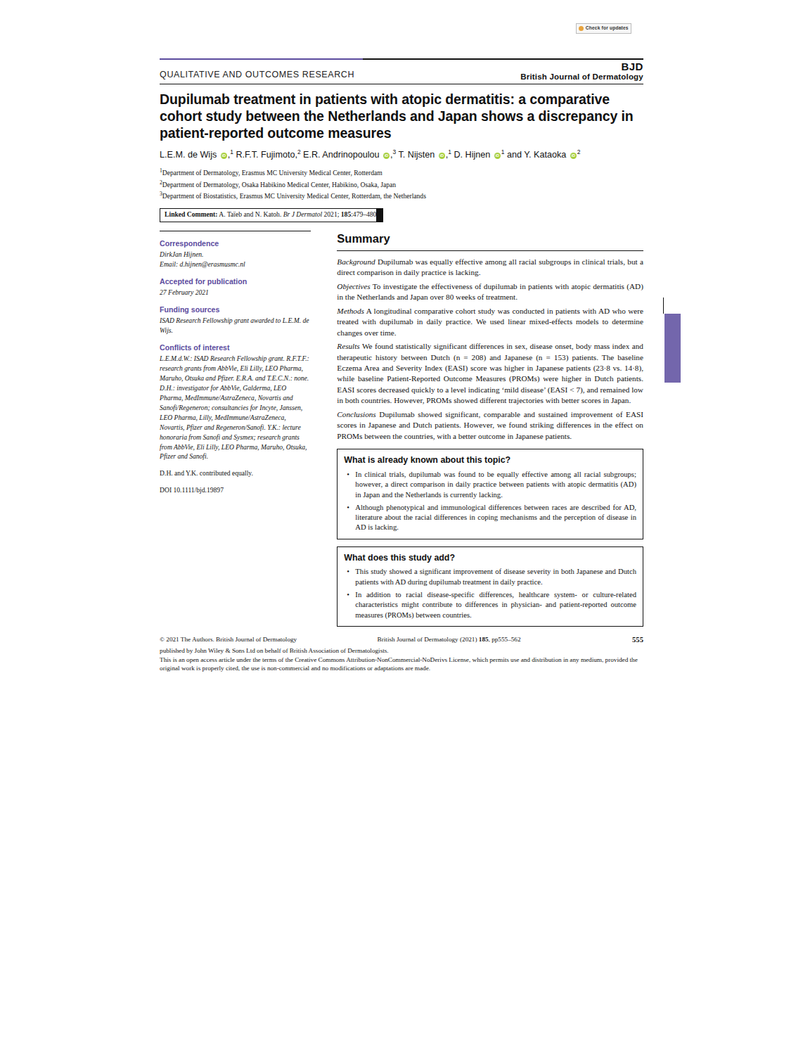Check for updates
QUALITATIVE AND OUTCOMES RESEARCH
BJD
British Journal of Dermatology
Dupilumab treatment in patients with atopic dermatitis: a comparative cohort study between the Netherlands and Japan shows a discrepancy in patient-reported outcome measures
L.E.M. de Wijs ,1 R.F.T. Fujimoto,2 E.R. Andrinopoulou ,3 T. Nijsten ,1 D. Hijnen 1 and Y. Kataoka 2
1Department of Dermatology, Erasmus MC University Medical Center, Rotterdam
2Department of Dermatology, Osaka Habikino Medical Center, Habikino, Osaka, Japan
3Department of Biostatistics, Erasmus MC University Medical Center, Rotterdam, the Netherlands
Linked Comment: A. Taïeb and N. Katoh. Br J Dermatol 2021; 185:479–480.
Correspondence
DirkJan Hijnen.
Email: d.hijnen@erasmusmc.nl
Accepted for publication
27 February 2021
Funding sources
ISAD Research Fellowship grant awarded to L.E.M. de Wijs.
Conflicts of interest
L.E.M.d.W.: ISAD Research Fellowship grant. R.F.T.F.: research grants from AbbVie, Eli Lilly, LEO Pharma, Maruho, Otsuka and Pfizer. E.R.A. and T.E.C.N.: none. D.H.: investigator for AbbVie, Galderma, LEO Pharma, MedImmune/AstraZeneca, Novartis and Sanofi/Regeneron; consultancies for Incyte, Janssen, LEO Pharma, Lilly, MedImmune/AstraZeneca, Novartis, Pfizer and Regeneron/Sanofi. Y.K.: lecture honoraria from Sanofi and Sysmex; research grants from AbbVie, Eli Lilly, LEO Pharma, Maruho, Otsuka, Pfizer and Sanofi.
D.H. and Y.K. contributed equally.
DOI 10.1111/bjd.19897
Summary
Background Dupilumab was equally effective among all racial subgroups in clinical trials, but a direct comparison in daily practice is lacking.
Objectives To investigate the effectiveness of dupilumab in patients with atopic dermatitis (AD) in the Netherlands and Japan over 80 weeks of treatment.
Methods A longitudinal comparative cohort study was conducted in patients with AD who were treated with dupilumab in daily practice. We used linear mixed-effects models to determine changes over time.
Results We found statistically significant differences in sex, disease onset, body mass index and therapeutic history between Dutch (n = 208) and Japanese (n = 153) patients. The baseline Eczema Area and Severity Index (EASI) score was higher in Japanese patients (23·8 vs. 14·8), while baseline Patient-Reported Outcome Measures (PROMs) were higher in Dutch patients. EASI scores decreased quickly to a level indicating ‘mild disease’ (EASI < 7), and remained low in both countries. However, PROMs showed different trajectories with better scores in Japan.
Conclusions Dupilumab showed significant, comparable and sustained improvement of EASI scores in Japanese and Dutch patients. However, we found striking differences in the effect on PROMs between the countries, with a better outcome in Japanese patients.
What is already known about this topic?
In clinical trials, dupilumab was found to be equally effective among all racial subgroups; however, a direct comparison in daily practice between patients with atopic dermatitis (AD) in Japan and the Netherlands is currently lacking.
Although phenotypical and immunological differences between races are described for AD, literature about the racial differences in coping mechanisms and the perception of disease in AD is lacking.
What does this study add?
This study showed a significant improvement of disease severity in both Japanese and Dutch patients with AD during dupilumab treatment in daily practice.
In addition to racial disease-specific differences, healthcare system- or culture-related characteristics might contribute to differences in physician- and patient-reported outcome measures (PROMs) between countries.
© 2021 The Authors. British Journal of Dermatology
British Journal of Dermatology (2021) 185, pp555–562
555
published by John Wiley & Sons Ltd on behalf of British Association of Dermatologists.
This is an open access article under the terms of the Creative Commons Attribution-NonCommercial-NoDerivs License, which permits use and distribution in any medium, provided the original work is properly cited, the use is non-commercial and no modifications or adaptations are made.